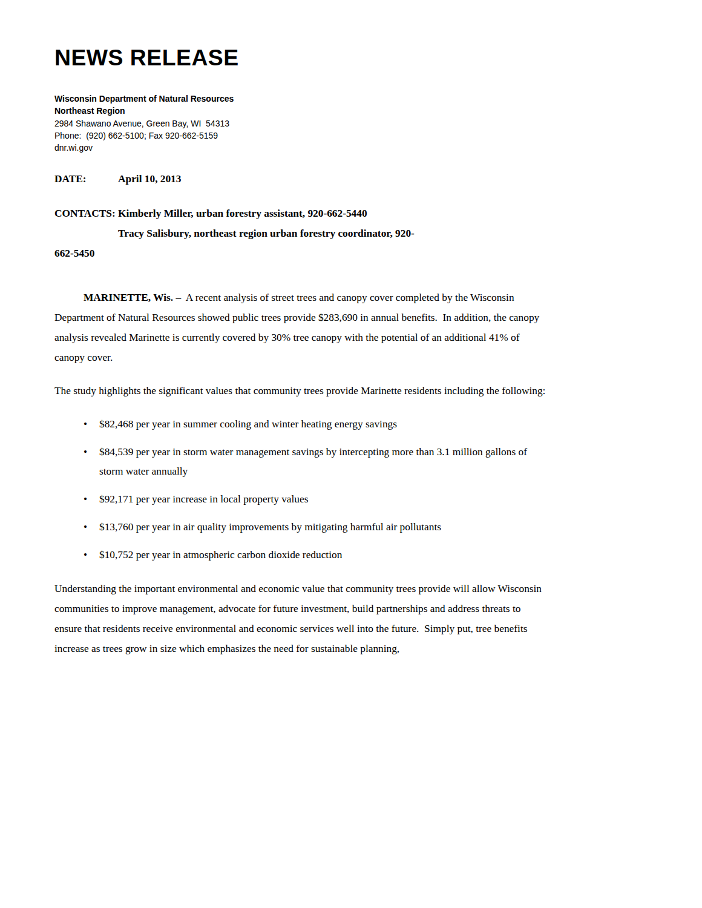NEWS RELEASE
Wisconsin Department of Natural Resources
Northeast Region
2984 Shawano Avenue, Green Bay, WI 54313
Phone: (920) 662-5100; Fax 920-662-5159
dnr.wi.gov
DATE: April 10, 2013
CONTACTS: Kimberly Miller, urban forestry assistant, 920-662-5440
Tracy Salisbury, northeast region urban forestry coordinator, 920- 662-5450
MARINETTE, Wis. – A recent analysis of street trees and canopy cover completed by the Wisconsin Department of Natural Resources showed public trees provide $283,690 in annual benefits. In addition, the canopy analysis revealed Marinette is currently covered by 30% tree canopy with the potential of an additional 41% of canopy cover.
The study highlights the significant values that community trees provide Marinette residents including the following:
$82,468 per year in summer cooling and winter heating energy savings
$84,539 per year in storm water management savings by intercepting more than 3.1 million gallons of storm water annually
$92,171 per year increase in local property values
$13,760 per year in air quality improvements by mitigating harmful air pollutants
$10,752 per year in atmospheric carbon dioxide reduction
Understanding the important environmental and economic value that community trees provide will allow Wisconsin communities to improve management, advocate for future investment, build partnerships and address threats to ensure that residents receive environmental and economic services well into the future. Simply put, tree benefits increase as trees grow in size which emphasizes the need for sustainable planning,